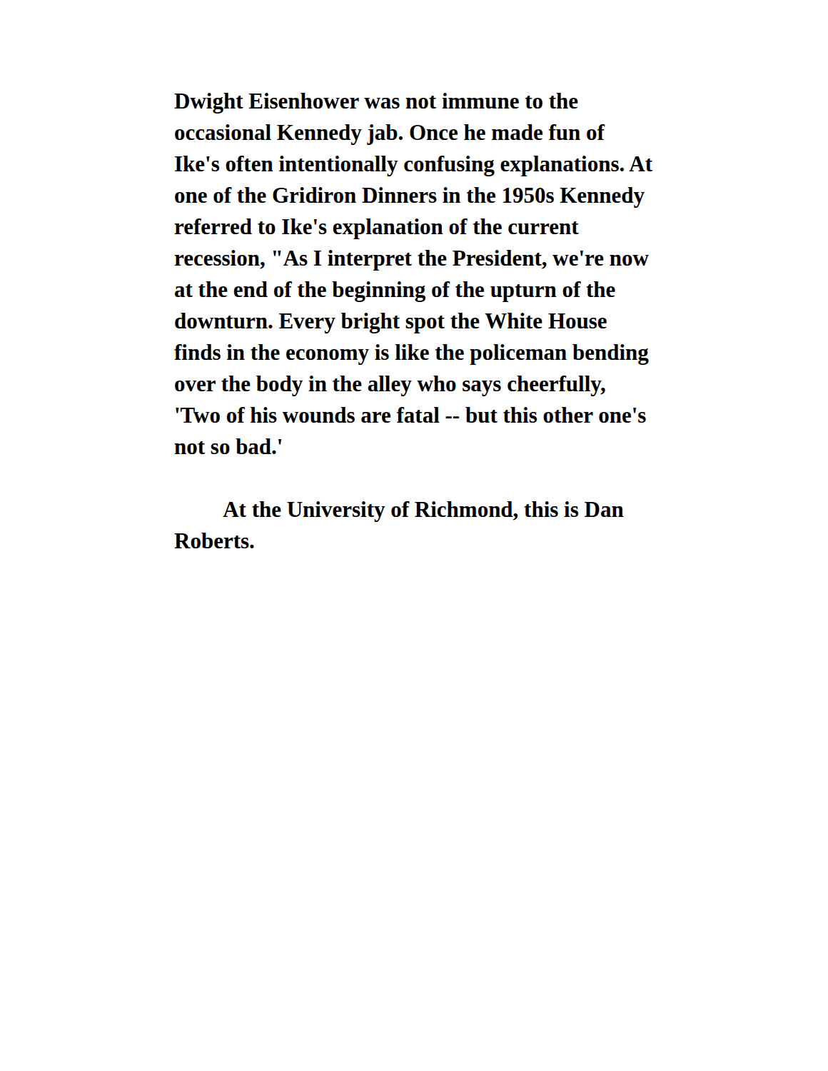Dwight Eisenhower was not immune to the occasional Kennedy jab. Once he made fun of Ike's often intentionally confusing explanations. At one of the Gridiron Dinners in the 1950s Kennedy referred to Ike's explanation of the current recession, "As I interpret the President, we're now at the end of the beginning of the upturn of the downturn. Every bright spot the White House finds in the economy is like the policeman bending over the body in the alley who says cheerfully, 'Two of his wounds are fatal -- but this other one's not so bad.'
At the University of Richmond, this is Dan Roberts.